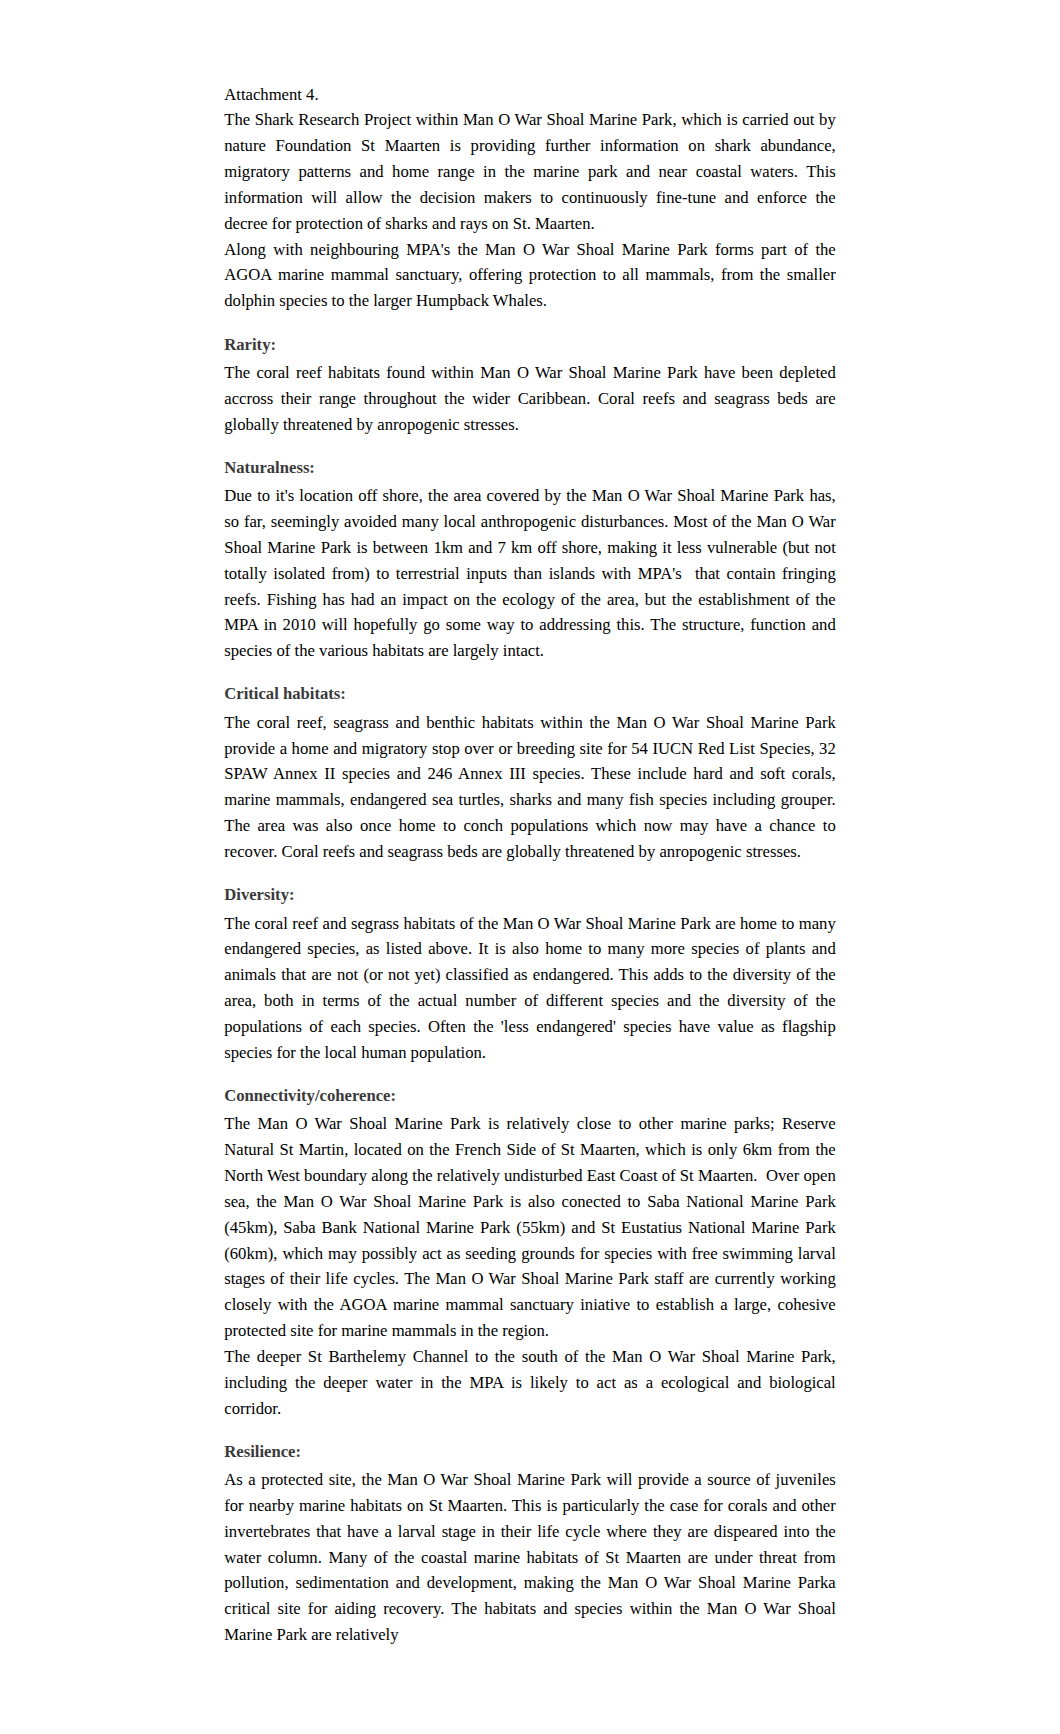Attachment 4.
The Shark Research Project within Man O War Shoal Marine Park, which is carried out by nature Foundation St Maarten is providing further information on shark abundance, migratory patterns and home range in the marine park and near coastal waters. This information will allow the decision makers to continuously fine-tune and enforce the decree for protection of sharks and rays on St. Maarten.
Along with neighbouring MPA's the Man O War Shoal Marine Park forms part of the AGOA marine mammal sanctuary, offering protection to all mammals, from the smaller dolphin species to the larger Humpback Whales.
Rarity:
The coral reef habitats found within Man O War Shoal Marine Park have been depleted accross their range throughout the wider Caribbean. Coral reefs and seagrass beds are globally threatened by anropogenic stresses.
Naturalness:
Due to it's location off shore, the area covered by the Man O War Shoal Marine Park has, so far, seemingly avoided many local anthropogenic disturbances. Most of the Man O War Shoal Marine Park is between 1km and 7 km off shore, making it less vulnerable (but not totally isolated from) to terrestrial inputs than islands with MPA's that contain fringing reefs. Fishing has had an impact on the ecology of the area, but the establishment of the MPA in 2010 will hopefully go some way to addressing this. The structure, function and species of the various habitats are largely intact.
Critical habitats:
The coral reef, seagrass and benthic habitats within the Man O War Shoal Marine Park provide a home and migratory stop over or breeding site for 54 IUCN Red List Species, 32 SPAW Annex II species and 246 Annex III species. These include hard and soft corals, marine mammals, endangered sea turtles, sharks and many fish species including grouper. The area was also once home to conch populations which now may have a chance to recover. Coral reefs and seagrass beds are globally threatened by anropogenic stresses.
Diversity:
The coral reef and segrass habitats of the Man O War Shoal Marine Park are home to many endangered species, as listed above. It is also home to many more species of plants and animals that are not (or not yet) classified as endangered. This adds to the diversity of the area, both in terms of the actual number of different species and the diversity of the populations of each species. Often the 'less endangered' species have value as flagship species for the local human population.
Connectivity/coherence:
The Man O War Shoal Marine Park is relatively close to other marine parks; Reserve Natural St Martin, located on the French Side of St Maarten, which is only 6km from the North West boundary along the relatively undisturbed East Coast of St Maarten. Over open sea, the Man O War Shoal Marine Park is also conected to Saba National Marine Park (45km), Saba Bank National Marine Park (55km) and St Eustatius National Marine Park (60km), which may possibly act as seeding grounds for species with free swimming larval stages of their life cycles. The Man O War Shoal Marine Park staff are currently working closely with the AGOA marine mammal sanctuary iniative to establish a large, cohesive protected site for marine mammals in the region.
The deeper St Barthelemy Channel to the south of the Man O War Shoal Marine Park, including the deeper water in the MPA is likely to act as a ecological and biological corridor.
Resilience:
As a protected site, the Man O War Shoal Marine Park will provide a source of juveniles for nearby marine habitats on St Maarten. This is particularly the case for corals and other invertebrates that have a larval stage in their life cycle where they are dispeared into the water column. Many of the coastal marine habitats of St Maarten are under threat from pollution, sedimentation and development, making the Man O War Shoal Marine Parka critical site for aiding recovery. The habitats and species within the Man O War Shoal Marine Park are relatively